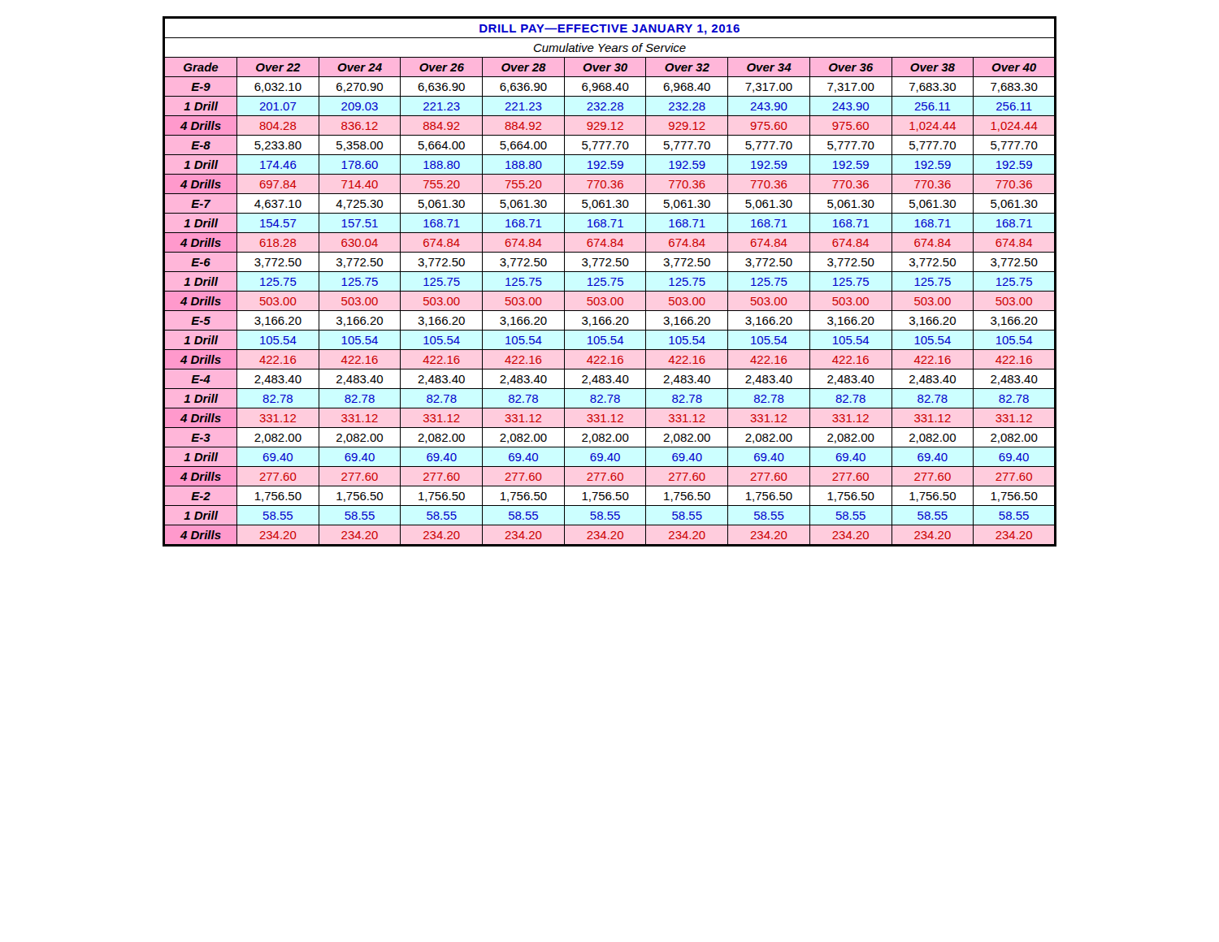| DRILL PAY—EFFECTIVE JANUARY 1, 2016 |
| Cumulative Years of Service |
| Grade | Over 22 | Over 24 | Over 26 | Over 28 | Over 30 | Over 32 | Over 34 | Over 36 | Over 38 | Over 40 |
| E-9 | 6,032.10 | 6,270.90 | 6,636.90 | 6,636.90 | 6,968.40 | 6,968.40 | 7,317.00 | 7,317.00 | 7,683.30 | 7,683.30 |
| 1 Drill | 201.07 | 209.03 | 221.23 | 221.23 | 232.28 | 232.28 | 243.90 | 243.90 | 256.11 | 256.11 |
| 4 Drills | 804.28 | 836.12 | 884.92 | 884.92 | 929.12 | 929.12 | 975.60 | 975.60 | 1,024.44 | 1,024.44 |
| E-8 | 5,233.80 | 5,358.00 | 5,664.00 | 5,664.00 | 5,777.70 | 5,777.70 | 5,777.70 | 5,777.70 | 5,777.70 | 5,777.70 |
| 1 Drill | 174.46 | 178.60 | 188.80 | 188.80 | 192.59 | 192.59 | 192.59 | 192.59 | 192.59 | 192.59 |
| 4 Drills | 697.84 | 714.40 | 755.20 | 755.20 | 770.36 | 770.36 | 770.36 | 770.36 | 770.36 | 770.36 |
| E-7 | 4,637.10 | 4,725.30 | 5,061.30 | 5,061.30 | 5,061.30 | 5,061.30 | 5,061.30 | 5,061.30 | 5,061.30 | 5,061.30 |
| 1 Drill | 154.57 | 157.51 | 168.71 | 168.71 | 168.71 | 168.71 | 168.71 | 168.71 | 168.71 | 168.71 |
| 4 Drills | 618.28 | 630.04 | 674.84 | 674.84 | 674.84 | 674.84 | 674.84 | 674.84 | 674.84 | 674.84 |
| E-6 | 3,772.50 | 3,772.50 | 3,772.50 | 3,772.50 | 3,772.50 | 3,772.50 | 3,772.50 | 3,772.50 | 3,772.50 | 3,772.50 |
| 1 Drill | 125.75 | 125.75 | 125.75 | 125.75 | 125.75 | 125.75 | 125.75 | 125.75 | 125.75 | 125.75 |
| 4 Drills | 503.00 | 503.00 | 503.00 | 503.00 | 503.00 | 503.00 | 503.00 | 503.00 | 503.00 | 503.00 |
| E-5 | 3,166.20 | 3,166.20 | 3,166.20 | 3,166.20 | 3,166.20 | 3,166.20 | 3,166.20 | 3,166.20 | 3,166.20 | 3,166.20 |
| 1 Drill | 105.54 | 105.54 | 105.54 | 105.54 | 105.54 | 105.54 | 105.54 | 105.54 | 105.54 | 105.54 |
| 4 Drills | 422.16 | 422.16 | 422.16 | 422.16 | 422.16 | 422.16 | 422.16 | 422.16 | 422.16 | 422.16 |
| E-4 | 2,483.40 | 2,483.40 | 2,483.40 | 2,483.40 | 2,483.40 | 2,483.40 | 2,483.40 | 2,483.40 | 2,483.40 | 2,483.40 |
| 1 Drill | 82.78 | 82.78 | 82.78 | 82.78 | 82.78 | 82.78 | 82.78 | 82.78 | 82.78 | 82.78 |
| 4 Drills | 331.12 | 331.12 | 331.12 | 331.12 | 331.12 | 331.12 | 331.12 | 331.12 | 331.12 | 331.12 |
| E-3 | 2,082.00 | 2,082.00 | 2,082.00 | 2,082.00 | 2,082.00 | 2,082.00 | 2,082.00 | 2,082.00 | 2,082.00 | 2,082.00 |
| 1 Drill | 69.40 | 69.40 | 69.40 | 69.40 | 69.40 | 69.40 | 69.40 | 69.40 | 69.40 | 69.40 |
| 4 Drills | 277.60 | 277.60 | 277.60 | 277.60 | 277.60 | 277.60 | 277.60 | 277.60 | 277.60 | 277.60 |
| E-2 | 1,756.50 | 1,756.50 | 1,756.50 | 1,756.50 | 1,756.50 | 1,756.50 | 1,756.50 | 1,756.50 | 1,756.50 | 1,756.50 |
| 1 Drill | 58.55 | 58.55 | 58.55 | 58.55 | 58.55 | 58.55 | 58.55 | 58.55 | 58.55 | 58.55 |
| 4 Drills | 234.20 | 234.20 | 234.20 | 234.20 | 234.20 | 234.20 | 234.20 | 234.20 | 234.20 | 234.20 |